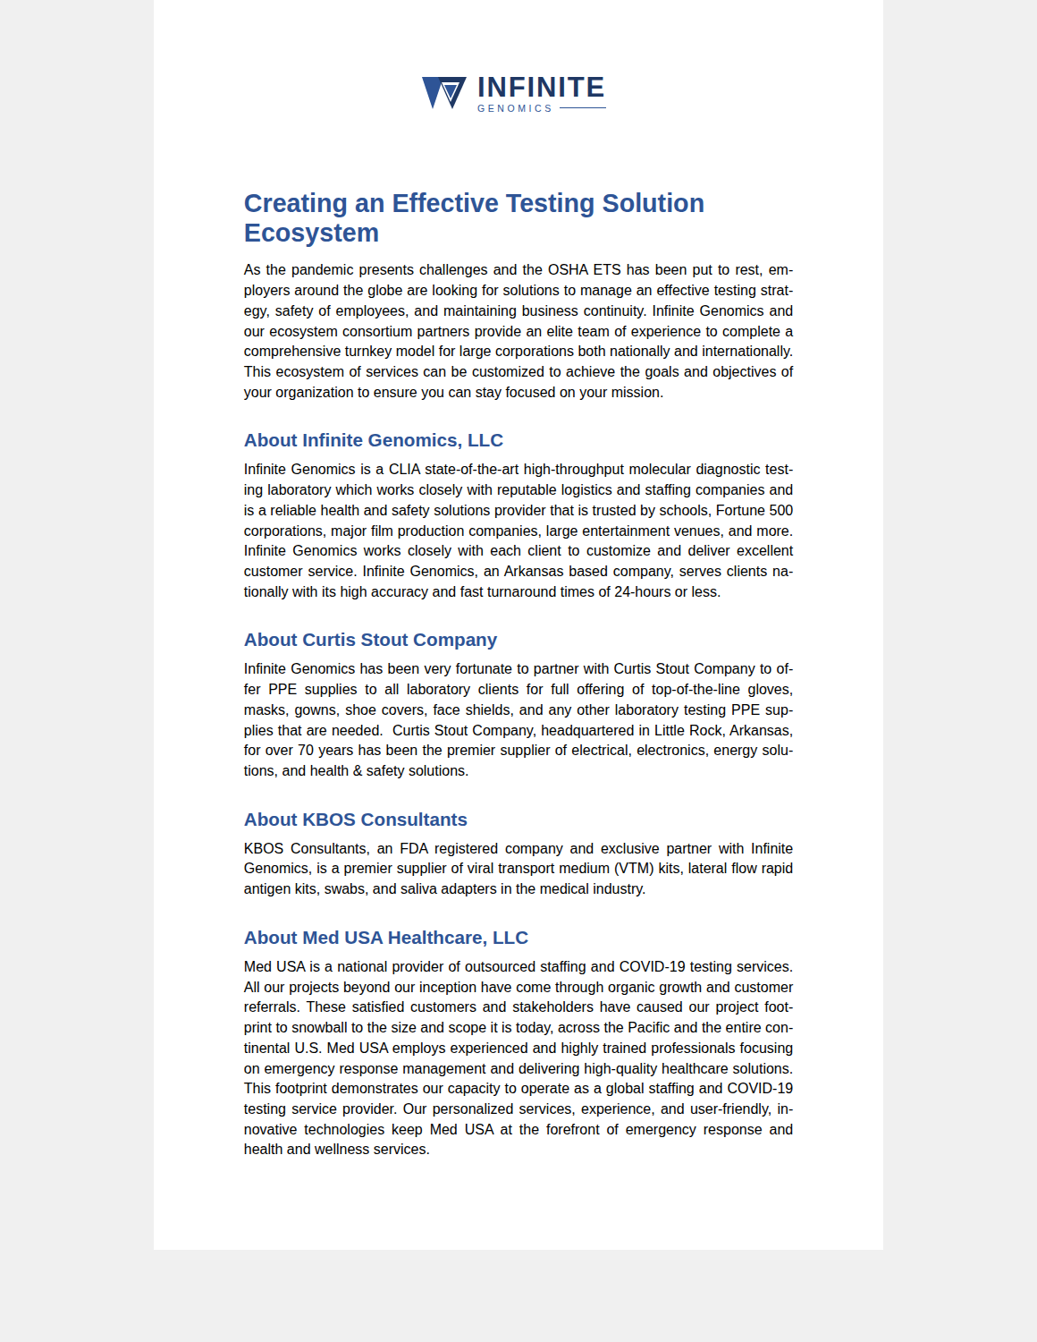INFINITE GENOMICS
Creating an Effective Testing Solution Ecosystem
As the pandemic presents challenges and the OSHA ETS has been put to rest, employers around the globe are looking for solutions to manage an effective testing strategy, safety of employees, and maintaining business continuity. Infinite Genomics and our ecosystem consortium partners provide an elite team of experience to complete a comprehensive turnkey model for large corporations both nationally and internationally. This ecosystem of services can be customized to achieve the goals and objectives of your organization to ensure you can stay focused on your mission.
About Infinite Genomics, LLC
Infinite Genomics is a CLIA state-of-the-art high-throughput molecular diagnostic testing laboratory which works closely with reputable logistics and staffing companies and is a reliable health and safety solutions provider that is trusted by schools, Fortune 500 corporations, major film production companies, large entertainment venues, and more. Infinite Genomics works closely with each client to customize and deliver excellent customer service. Infinite Genomics, an Arkansas based company, serves clients nationally with its high accuracy and fast turnaround times of 24-hours or less.
About Curtis Stout Company
Infinite Genomics has been very fortunate to partner with Curtis Stout Company to offer PPE supplies to all laboratory clients for full offering of top-of-the-line gloves, masks, gowns, shoe covers, face shields, and any other laboratory testing PPE supplies that are needed. Curtis Stout Company, headquartered in Little Rock, Arkansas, for over 70 years has been the premier supplier of electrical, electronics, energy solutions, and health & safety solutions.
About KBOS Consultants
KBOS Consultants, an FDA registered company and exclusive partner with Infinite Genomics, is a premier supplier of viral transport medium (VTM) kits, lateral flow rapid antigen kits, swabs, and saliva adapters in the medical industry.
About Med USA Healthcare, LLC
Med USA is a national provider of outsourced staffing and COVID-19 testing services. All our projects beyond our inception have come through organic growth and customer referrals. These satisfied customers and stakeholders have caused our project footprint to snowball to the size and scope it is today, across the Pacific and the entire continental U.S. Med USA employs experienced and highly trained professionals focusing on emergency response management and delivering high-quality healthcare solutions. This footprint demonstrates our capacity to operate as a global staffing and COVID-19 testing service provider. Our personalized services, experience, and user-friendly, innovative technologies keep Med USA at the forefront of emergency response and health and wellness services.